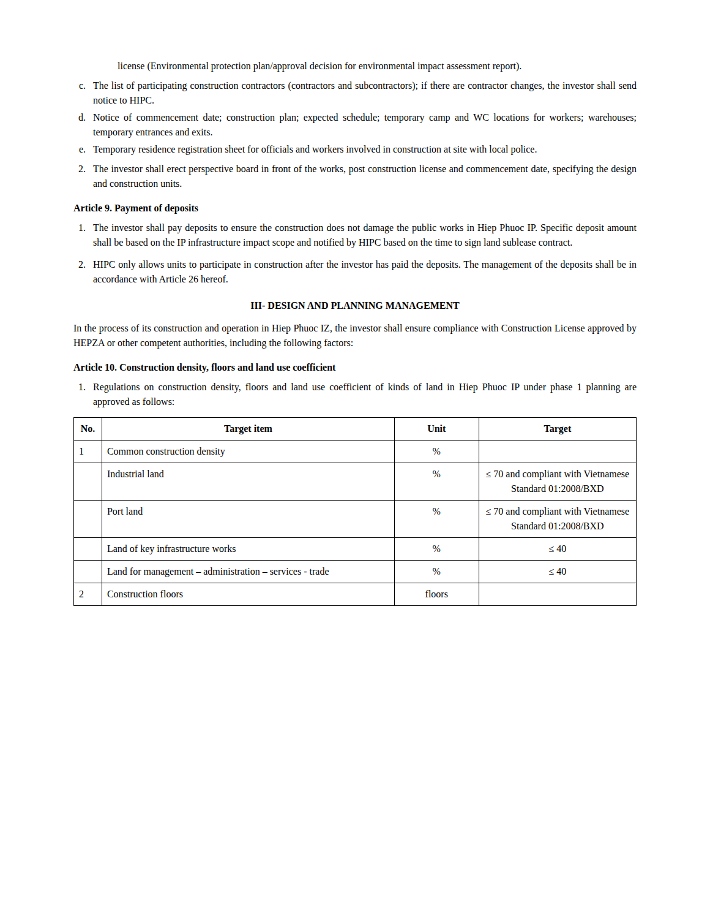license (Environmental protection plan/approval decision for environmental impact assessment report).
The list of participating construction contractors (contractors and subcontractors); if there are contractor changes, the investor shall send notice to HIPC.
Notice of commencement date; construction plan; expected schedule; temporary camp and WC locations for workers; warehouses; temporary entrances and exits.
Temporary residence registration sheet for officials and workers involved in construction at site with local police.
The investor shall erect perspective board in front of the works, post construction license and commencement date, specifying the design and construction units.
Article 9. Payment of deposits
The investor shall pay deposits to ensure the construction does not damage the public works in Hiep Phuoc IP. Specific deposit amount shall be based on the IP infrastructure impact scope and notified by HIPC based on the time to sign land sublease contract.
HIPC only allows units to participate in construction after the investor has paid the deposits. The management of the deposits shall be in accordance with Article 26 hereof.
III- DESIGN AND PLANNING MANAGEMENT
In the process of its construction and operation in Hiep Phuoc IZ, the investor shall ensure compliance with Construction License approved by HEPZA or other competent authorities, including the following factors:
Article 10. Construction density, floors and land use coefficient
Regulations on construction density, floors and land use coefficient of kinds of land in Hiep Phuoc IP under phase 1 planning are approved as follows:
| No. | Target item | Unit | Target |
| --- | --- | --- | --- |
| 1 | Common construction density | % | |
| | Industrial land | % | ≤ 70 and compliant with Vietnamese Standard 01:2008/BXD |
| | Port land | % | ≤ 70 and compliant with Vietnamese Standard 01:2008/BXD |
| | Land of key infrastructure works | % | ≤ 40 |
| | Land for management – administration – services - trade | % | ≤ 40 |
| 2 | Construction floors | floors | |